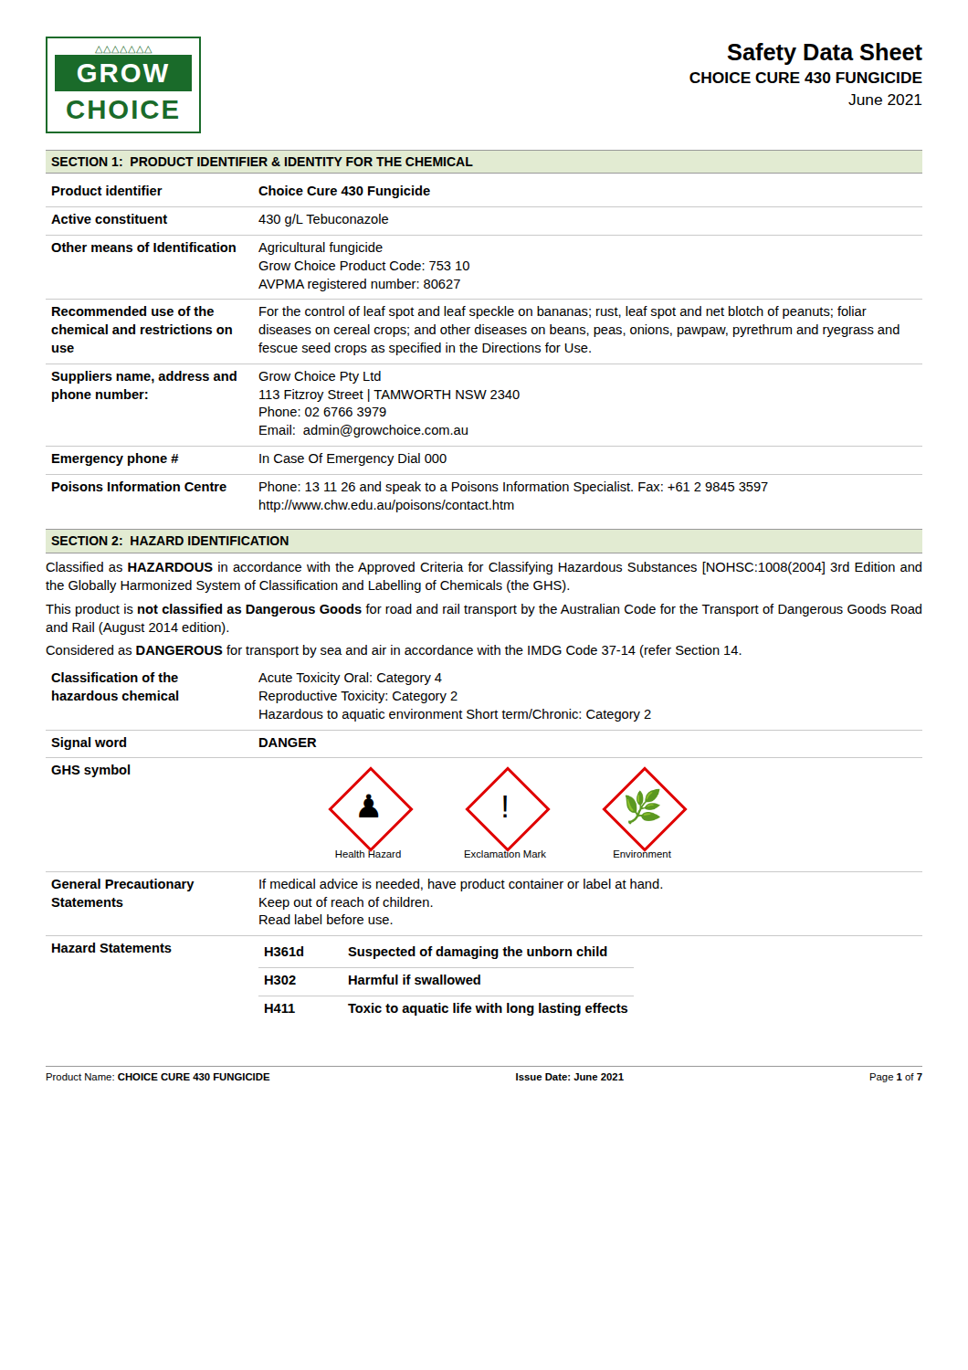△△△△△△△
GROW
CHOICE
Safety Data Sheet
CHOICE CURE 430 FUNGICIDE
June 2021
SECTION 1: PRODUCT IDENTIFIER & IDENTITY FOR THE CHEMICAL
| Product identifier | Choice Cure 430 Fungicide |
| Active constituent | 430 g/L Tebuconazole |
| Other means of Identification | Agricultural fungicide Grow Choice Product Code: 753 10 AVPMA registered number: 80627 |
| Recommended use of the chemical and restrictions on use | For the control of leaf spot and leaf speckle on bananas; rust, leaf spot and net blotch of peanuts; foliar diseases on cereal crops; and other diseases on beans, peas, onions, pawpaw, pyrethrum and ryegrass and fescue seed crops as specified in the Directions for Use. |
| Suppliers name, address and phone number: | Grow Choice Pty Ltd 113 Fitzroy Street / TAMWORTH NSW 2340 Phone: 02 6766 3979 Email: admin@growchoice.com.au |
| Emergency phone # | In Case Of Emergency Dial 000 |
| Poisons Information Centre | Phone: 13 11 26 and speak to a Poisons Information Specialist. Fax: +61 2 9845 3597 http://www.chw.edu.au/poisons/contact.htm |
SECTION 2: HAZARD IDENTIFICATION
Classified as HAZARDOUS in accordance with the Approved Criteria for Classifying Hazardous Substances [NOHSC:1008(2004] 3rd Edition and the Globally Harmonized System of Classification and Labelling of Chemicals (the GHS).
This product is not classified as Dangerous Goods for road and rail transport by the Australian Code for the Transport of Dangerous Goods Road and Rail (August 2014 edition).
Considered as DANGEROUS for transport by sea and air in accordance with the IMDG Code 37-14 (refer Section 14.
| Classification of the hazardous chemical | Acute Toxicity Oral: Category 4 Reproductive Toxicity: Category 2 Hazardous to aquatic environment Short term/Chronic: Category 2 |
| Signal word | DANGER |
| GHS symbol | ♟ Health Hazard ! Exclamation Mark 🌿 Environment |
| General Precautionary Statements | If medical advice is needed, have product container or label at hand. Keep out of reach of children. Read label before use. |
| Hazard Statements | / H361d / Suspected of damaging the unborn child / / H302 / Harmful if swallowed / / H411 / Toxic to aquatic life with long lasting effects / |
Product Name: CHOICE CURE 430 FUNGICIDE
Issue Date: June 2021
Page 1 of 7